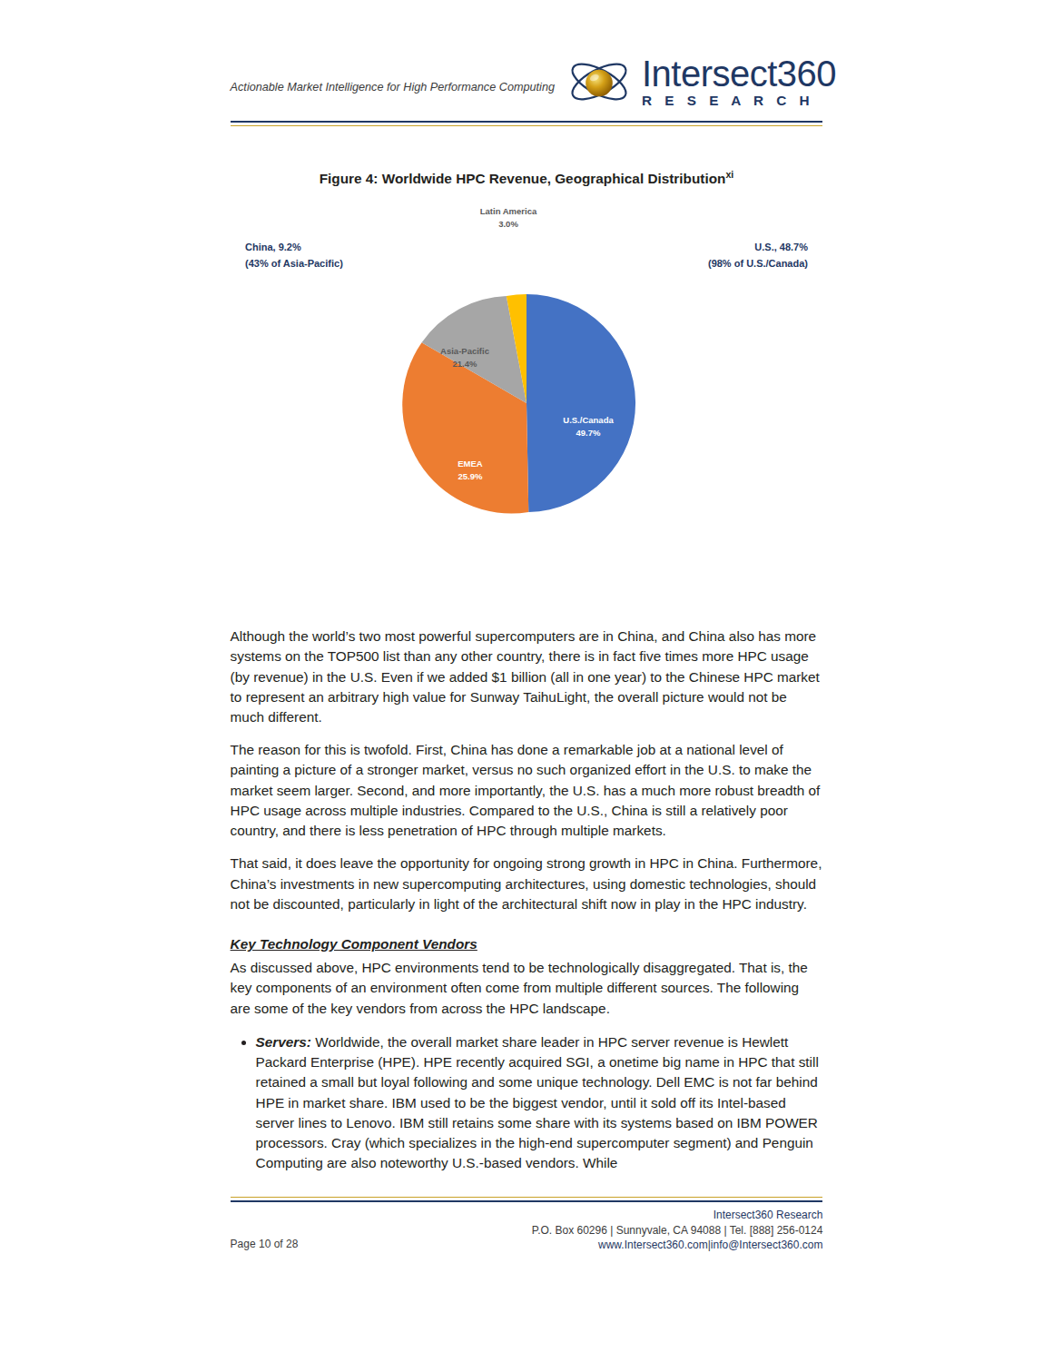Actionable Market Intelligence for High Performance Computing
Intersect360
R E S E A R C H
Figure 4: Worldwide HPC Revenue, Geographical Distributionxi
U.S./Canada 49.7% EMEA 25.9% Asia-Pacific 21.4% Latin America 3.0% China, 9.2% (43% of Asia-Pacific) U.S., 48.7% (98% of U.S./Canada)
Although the world’s two most powerful supercomputers are in China, and China also has more systems on the TOP500 list than any other country, there is in fact five times more HPC usage (by revenue) in the U.S. Even if we added $1 billion (all in one year) to the Chinese HPC market to represent an arbitrary high value for Sunway TaihuLight, the overall picture would not be much different.
The reason for this is twofold. First, China has done a remarkable job at a national level of painting a picture of a stronger market, versus no such organized effort in the U.S. to make the market seem larger. Second, and more importantly, the U.S. has a much more robust breadth of HPC usage across multiple industries. Compared to the U.S., China is still a relatively poor country, and there is less penetration of HPC through multiple markets.
That said, it does leave the opportunity for ongoing strong growth in HPC in China. Furthermore, China’s investments in new supercomputing architectures, using domestic technologies, should not be discounted, particularly in light of the architectural shift now in play in the HPC industry.
Key Technology Component Vendors
As discussed above, HPC environments tend to be technologically disaggregated. That is, the key components of an environment often come from multiple different sources. The following are some of the key vendors from across the HPC landscape.
Servers: Worldwide, the overall market share leader in HPC server revenue is Hewlett Packard Enterprise (HPE). HPE recently acquired SGI, a onetime big name in HPC that still retained a small but loyal following and some unique technology. Dell EMC is not far behind HPE in market share. IBM used to be the biggest vendor, until it sold off its Intel-based server lines to Lenovo. IBM still retains some share with its systems based on IBM POWER processors. Cray (which specializes in the high-end supercomputer segment) and Penguin Computing are also noteworthy U.S.-based vendors. While
Page 10 of 28
Intersect360 Research
P.O. Box 60296 | Sunnyvale, CA 94088 | Tel. [888] 256-0124
www.Intersect360.com|info@Intersect360.com